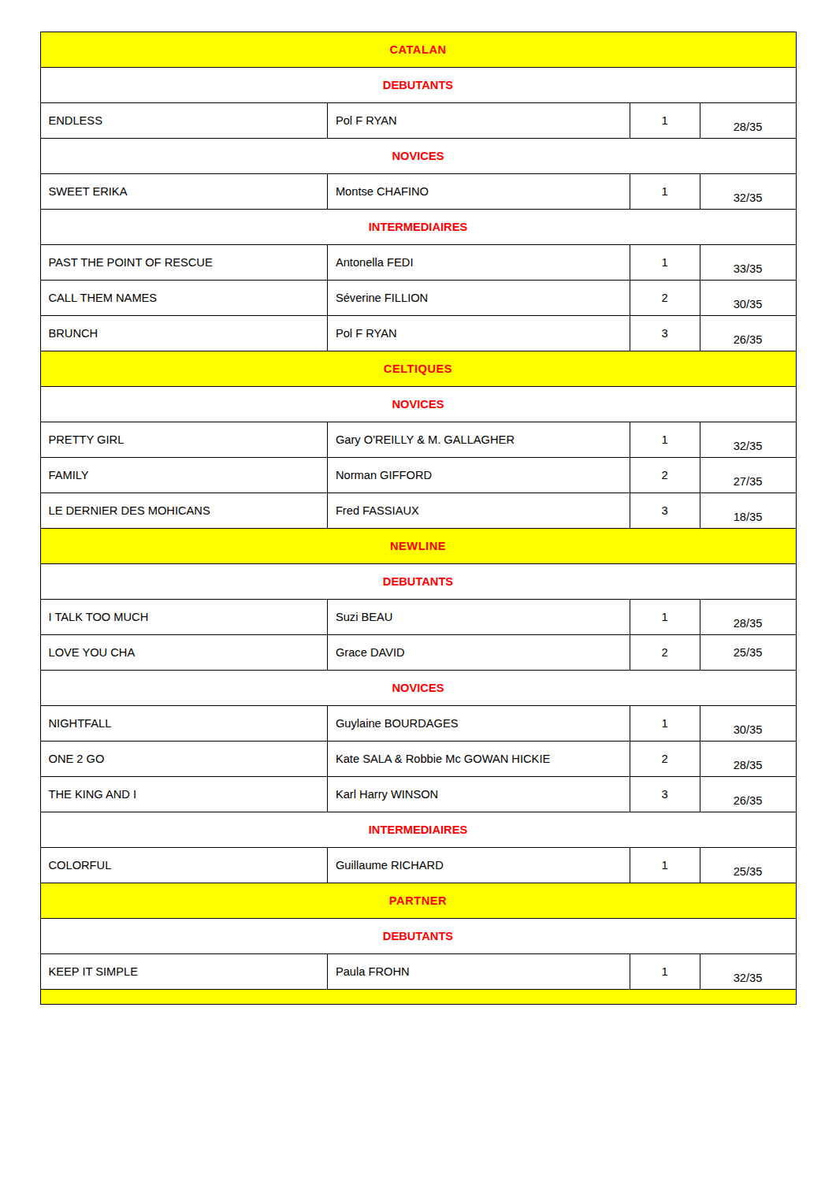| CATALAN |
| DEBUTANTS |
| ENDLESS | Pol F RYAN | 1 | 28/35 |
| NOVICES |
| SWEET ERIKA | Montse CHAFINO | 1 | 32/35 |
| INTERMEDIAIRES |
| PAST THE POINT OF RESCUE | Antonella FEDI | 1 | 33/35 |
| CALL THEM NAMES | Séverine FILLION | 2 | 30/35 |
| BRUNCH | Pol F RYAN | 3 | 26/35 |
| CELTIQUES |
| NOVICES |
| PRETTY GIRL | Gary O'REILLY & M. GALLAGHER | 1 | 32/35 |
| FAMILY | Norman GIFFORD | 2 | 27/35 |
| LE DERNIER DES MOHICANS | Fred FASSIAUX | 3 | 18/35 |
| NEWLINE |
| DEBUTANTS |
| I TALK TOO MUCH | Suzi BEAU | 1 | 28/35 |
| LOVE YOU CHA | Grace DAVID | 2 | 25/35 |
| NOVICES |
| NIGHTFALL | Guylaine BOURDAGES | 1 | 30/35 |
| ONE 2 GO | Kate SALA & Robbie Mc GOWAN HICKIE | 2 | 28/35 |
| THE KING AND I | Karl Harry WINSON | 3 | 26/35 |
| INTERMEDIAIRES |
| COLORFUL | Guillaume RICHARD | 1 | 25/35 |
| PARTNER |
| DEBUTANTS |
| KEEP IT SIMPLE | Paula FROHN | 1 | 32/35 |